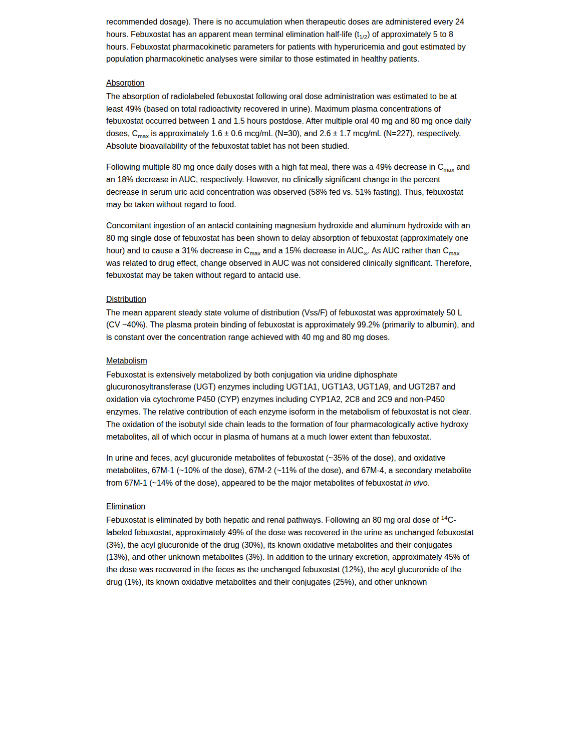recommended dosage). There is no accumulation when therapeutic doses are administered every 24 hours. Febuxostat has an apparent mean terminal elimination half-life (t1/2) of approximately 5 to 8 hours. Febuxostat pharmacokinetic parameters for patients with hyperuricemia and gout estimated by population pharmacokinetic analyses were similar to those estimated in healthy patients.
Absorption
The absorption of radiolabeled febuxostat following oral dose administration was estimated to be at least 49% (based on total radioactivity recovered in urine). Maximum plasma concentrations of febuxostat occurred between 1 and 1.5 hours postdose. After multiple oral 40 mg and 80 mg once daily doses, Cmax is approximately 1.6 ± 0.6 mcg/mL (N=30), and 2.6 ± 1.7 mcg/mL (N=227), respectively. Absolute bioavailability of the febuxostat tablet has not been studied.
Following multiple 80 mg once daily doses with a high fat meal, there was a 49% decrease in Cmax and an 18% decrease in AUC, respectively. However, no clinically significant change in the percent decrease in serum uric acid concentration was observed (58% fed vs. 51% fasting). Thus, febuxostat may be taken without regard to food.
Concomitant ingestion of an antacid containing magnesium hydroxide and aluminum hydroxide with an 80 mg single dose of febuxostat has been shown to delay absorption of febuxostat (approximately one hour) and to cause a 31% decrease in Cmax and a 15% decrease in AUC∞. As AUC rather than Cmax was related to drug effect, change observed in AUC was not considered clinically significant. Therefore, febuxostat may be taken without regard to antacid use.
Distribution
The mean apparent steady state volume of distribution (Vss/F) of febuxostat was approximately 50 L (CV ~40%). The plasma protein binding of febuxostat is approximately 99.2% (primarily to albumin), and is constant over the concentration range achieved with 40 mg and 80 mg doses.
Metabolism
Febuxostat is extensively metabolized by both conjugation via uridine diphosphate glucuronosyltransferase (UGT) enzymes including UGT1A1, UGT1A3, UGT1A9, and UGT2B7 and oxidation via cytochrome P450 (CYP) enzymes including CYP1A2, 2C8 and 2C9 and non-P450 enzymes. The relative contribution of each enzyme isoform in the metabolism of febuxostat is not clear. The oxidation of the isobutyl side chain leads to the formation of four pharmacologically active hydroxy metabolites, all of which occur in plasma of humans at a much lower extent than febuxostat.
In urine and feces, acyl glucuronide metabolites of febuxostat (~35% of the dose), and oxidative metabolites, 67M-1 (~10% of the dose), 67M-2 (~11% of the dose), and 67M-4, a secondary metabolite from 67M-1 (~14% of the dose), appeared to be the major metabolites of febuxostat in vivo.
Elimination
Febuxostat is eliminated by both hepatic and renal pathways. Following an 80 mg oral dose of 14C- labeled febuxostat, approximately 49% of the dose was recovered in the urine as unchanged febuxostat (3%), the acyl glucuronide of the drug (30%), its known oxidative metabolites and their conjugates (13%), and other unknown metabolites (3%). In addition to the urinary excretion, approximately 45% of the dose was recovered in the feces as the unchanged febuxostat (12%), the acyl glucuronide of the drug (1%), its known oxidative metabolites and their conjugates (25%), and other unknown